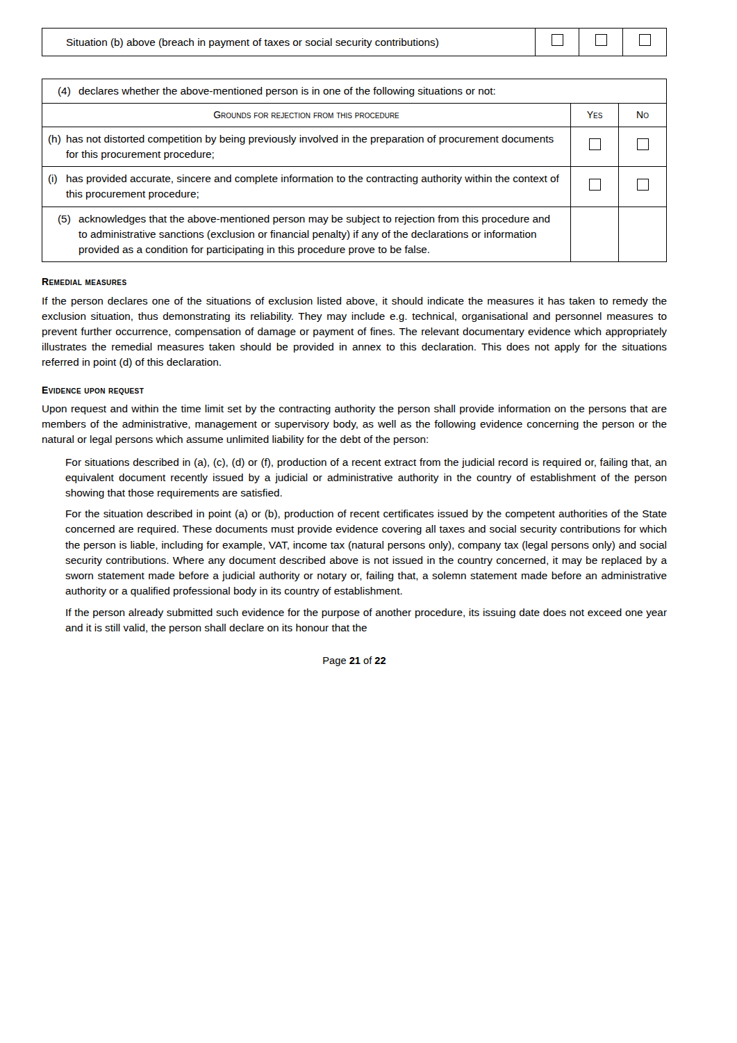| Situation (b) above (breach in payment of taxes or social security contributions) | | | |
| (4) declares whether the above-mentioned person is in one of the following situations or not: |
| Grounds for rejection from this procedure | Yes | No |
| (h) has not distorted competition by being previously involved in the preparation of procurement documents for this procurement procedure; | | |
| (i) has provided accurate, sincere and complete information to the contracting authority within the context of this procurement procedure; | | |
| (5) acknowledges that the above-mentioned person may be subject to rejection from this procedure and to administrative sanctions (exclusion or financial penalty) if any of the declarations or information provided as a condition for participating in this procedure prove to be false. | | |
Remedial measures
If the person declares one of the situations of exclusion listed above, it should indicate the measures it has taken to remedy the exclusion situation, thus demonstrating its reliability. They may include e.g. technical, organisational and personnel measures to prevent further occurrence, compensation of damage or payment of fines. The relevant documentary evidence which appropriately illustrates the remedial measures taken should be provided in annex to this declaration. This does not apply for the situations referred in point (d) of this declaration.
Evidence upon request
Upon request and within the time limit set by the contracting authority the person shall provide information on the persons that are members of the administrative, management or supervisory body, as well as the following evidence concerning the person or the natural or legal persons which assume unlimited liability for the debt of the person:
For situations described in (a), (c), (d) or (f), production of a recent extract from the judicial record is required or, failing that, an equivalent document recently issued by a judicial or administrative authority in the country of establishment of the person showing that those requirements are satisfied.
For the situation described in point (a) or (b), production of recent certificates issued by the competent authorities of the State concerned are required. These documents must provide evidence covering all taxes and social security contributions for which the person is liable, including for example, VAT, income tax (natural persons only), company tax (legal persons only) and social security contributions. Where any document described above is not issued in the country concerned, it may be replaced by a sworn statement made before a judicial authority or notary or, failing that, a solemn statement made before an administrative authority or a qualified professional body in its country of establishment.
If the person already submitted such evidence for the purpose of another procedure, its issuing date does not exceed one year and it is still valid, the person shall declare on its honour that the
Page 21 of 22